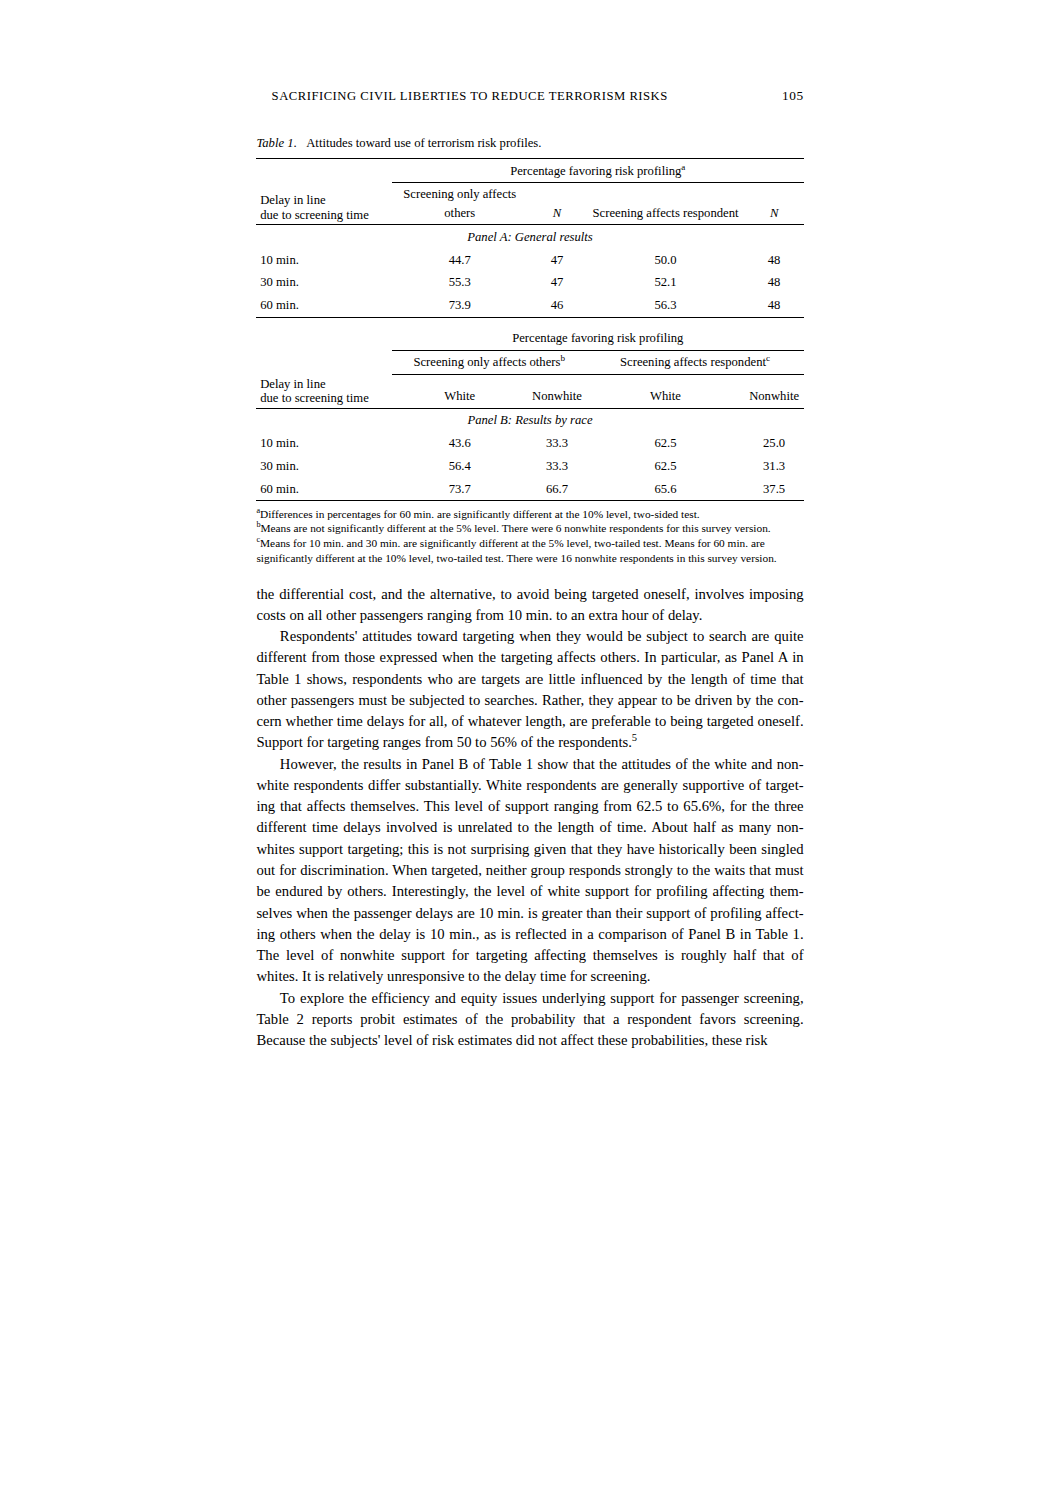Sacrificing Civil Liberties to Reduce Terrorism Risks 105
Table 1. Attitudes toward use of terrorism risk profiles.
| | Percentage favoring risk profiling a |
| Delay in line due to screening time | Screening only affects others | N | Screening affects respondent | N |
| Panel A: General results |
| 10 min. | 44.7 | 47 | 50.0 | 48 |
| 30 min. | 55.3 | 47 | 52.1 | 48 |
| 60 min. | 73.9 | 46 | 56.3 | 48 |
| | Percentage favoring risk profiling |
| | Screening only affects others b | Screening affects respondent c |
| Delay in line due to screening time | White | Nonwhite | White | Nonwhite |
| Panel B: Results by race |
| 10 min. | 43.6 | 33.3 | 62.5 | 25.0 |
| 30 min. | 56.4 | 33.3 | 62.5 | 31.3 |
| 60 min. | 73.7 | 66.7 | 65.6 | 37.5 |
aDifferences in percentages for 60 min. are significantly different at the 10% level, two-sided test.
bMeans are not significantly different at the 5% level. There were 6 nonwhite respondents for this survey version.
cMeans for 10 min. and 30 min. are significantly different at the 5% level, two-tailed test. Means for 60 min. are significantly different at the 10% level, two-tailed test. There were 16 nonwhite respondents in this survey version.
the differential cost, and the alternative, to avoid being targeted oneself, involves imposing costs on all other passengers ranging from 10 min. to an extra hour of delay.
Respondents' attitudes toward targeting when they would be subject to search are quite different from those expressed when the targeting affects others. In particular, as Panel A in Table 1 shows, respondents who are targets are little influenced by the length of time that other passengers must be subjected to searches. Rather, they appear to be driven by the concern whether time delays for all, of whatever length, are preferable to being targeted oneself. Support for targeting ranges from 50 to 56% of the respondents.5
However, the results in Panel B of Table 1 show that the attitudes of the white and nonwhite respondents differ substantially. White respondents are generally supportive of targeting that affects themselves. This level of support ranging from 62.5 to 65.6%, for the three different time delays involved is unrelated to the length of time. About half as many nonwhites support targeting; this is not surprising given that they have historically been singled out for discrimination. When targeted, neither group responds strongly to the waits that must be endured by others. Interestingly, the level of white support for profiling affecting themselves when the passenger delays are 10 min. is greater than their support of profiling affecting others when the delay is 10 min., as is reflected in a comparison of Panel B in Table 1. The level of nonwhite support for targeting affecting themselves is roughly half that of whites. It is relatively unresponsive to the delay time for screening.
To explore the efficiency and equity issues underlying support for passenger screening, Table 2 reports probit estimates of the probability that a respondent favors screening. Because the subjects' level of risk estimates did not affect these probabilities, these risk